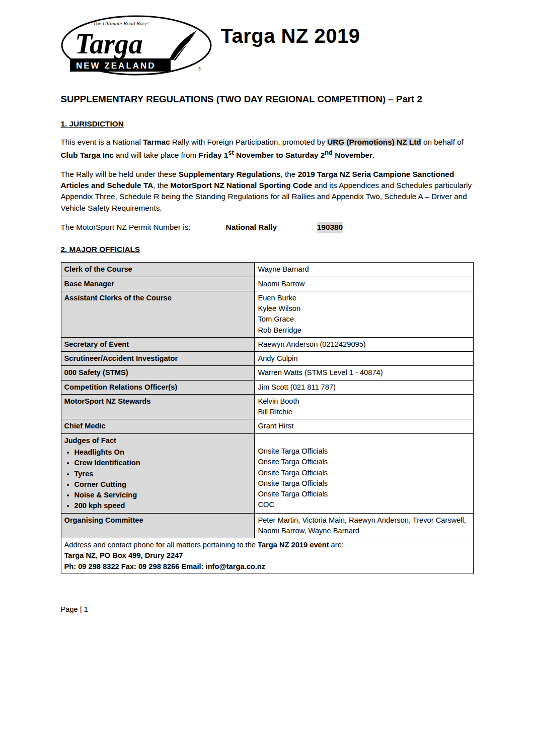‘The Ultimate Road Race’ Targa NEW ZEALAND ®
Targa NZ 2019
SUPPLEMENTARY REGULATIONS (TWO DAY REGIONAL COMPETITION) – Part 2
1. JURISDICTION
This event is a National Tarmac Rally with Foreign Participation, promoted by URG (Promotions) NZ Ltd on behalf of Club Targa Inc and will take place from Friday 1st November to Saturday 2nd November.
The Rally will be held under these Supplementary Regulations, the 2019 Targa NZ Seria Campione Sanctioned Articles and Schedule TA, the MotorSport NZ National Sporting Code and its Appendices and Schedules particularly Appendix Three, Schedule R being the Standing Regulations for all Rallies and Appendix Two, Schedule A – Driver and Vehicle Safety Requirements.
The MotorSport NZ Permit Number is: National Rally 190380
2. MAJOR OFFICIALS
| Clerk of the Course | Wayne Barnard |
| Base Manager | Naomi Barrow |
| Assistant Clerks of the Course | Euen Burke Kylee Wilson Tom Grace Rob Berridge |
| Secretary of Event | Raewyn Anderson (0212429095) |
| Scrutineer/Accident Investigator | Andy Culpin |
| 000 Safety (STMS) | Warren Watts (STMS Level 1 - 40874) |
| Competition Relations Officer(s) | Jim Scott (021 811 787) |
| MotorSport NZ Stewards | Kelvin Booth Bill Ritchie |
| Chief Medic | Grant Hirst |
| Judges of Fact Headlights On Crew Identification Tyres Corner Cutting Noise & Servicing 200 kph speed | Onsite Targa Officials Onsite Targa Officials Onsite Targa Officials Onsite Targa Officials Onsite Targa Officials COC |
| Organising Committee | Peter Martin, Victoria Main, Raewyn Anderson, Trevor Carswell, Naomi Barrow, Wayne Barnard |
| Address and contact phone for all matters pertaining to the Targa NZ 2019 event are: Targa NZ, PO Box 499, Drury 2247 Ph: 09 298 8322 Fax: 09 298 8266 Email: info@targa.co.nz |
Page | 1